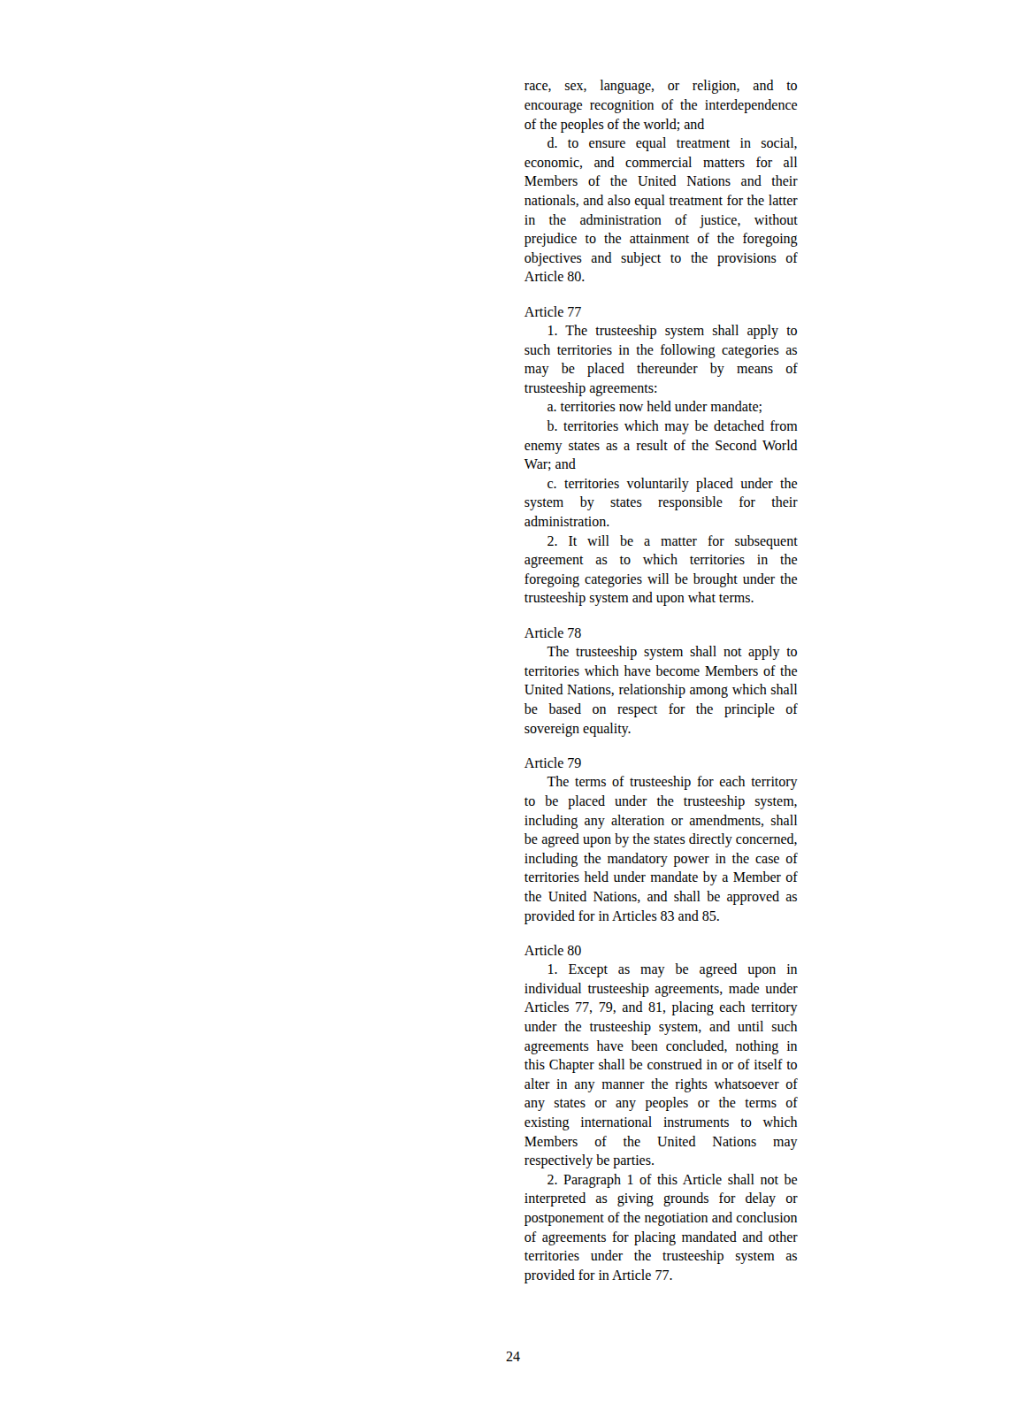race, sex, language, or religion, and to encourage recognition of the interdependence of the peoples of the world; and
d. to ensure equal treatment in social, economic, and commercial matters for all Members of the United Nations and their nationals, and also equal treatment for the latter in the administration of justice, without prejudice to the attainment of the foregoing objectives and subject to the provisions of Article 80.
Article 77
1. The trusteeship system shall apply to such territories in the following categories as may be placed thereunder by means of trusteeship agreements:
a. territories now held under mandate;
b. territories which may be detached from enemy states as a result of the Second World War; and
c. territories voluntarily placed under the system by states responsible for their administration.
2. It will be a matter for subsequent agreement as to which territories in the foregoing categories will be brought under the trusteeship system and upon what terms.
Article 78
The trusteeship system shall not apply to territories which have become Members of the United Nations, relationship among which shall be based on respect for the principle of sovereign equality.
Article 79
The terms of trusteeship for each territory to be placed under the trusteeship system, including any alteration or amendments, shall be agreed upon by the states directly concerned, including the mandatory power in the case of territories held under mandate by a Member of the United Nations, and shall be approved as provided for in Articles 83 and 85.
Article 80
1. Except as may be agreed upon in individual trusteeship agreements, made under Articles 77, 79, and 81, placing each territory under the trusteeship system, and until such agreements have been concluded, nothing in this Chapter shall be construed in or of itself to alter in any manner the rights whatsoever of any states or any peoples or the terms of existing international instruments to which Members of the United Nations may respectively be parties.
2. Paragraph 1 of this Article shall not be interpreted as giving grounds for delay or postponement of the negotiation and conclusion of agreements for placing mandated and other territories under the trusteeship system as provided for in Article 77.
24